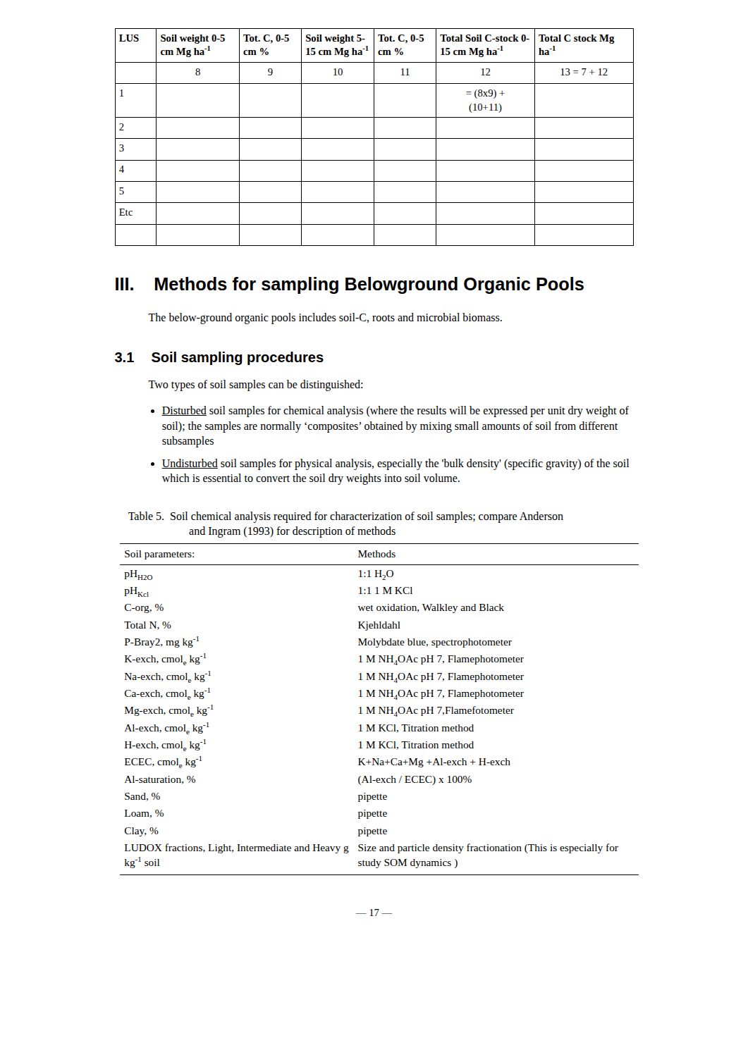| LUS | Soil weight 0-5 cm Mg ha -1 | Tot. C, 0-5 cm % | Soil weight 5-15 cm Mg ha -1 | Tot. C, 0-5 cm % | Total Soil C-stock 0-15 cm Mg ha -1 | Total C stock Mg ha -1 |
| --- | --- | --- | --- | --- | --- | --- |
| | 8 | 9 | 10 | 11 | 12 | 13 = 7 + 12 |
| 1 | | | | | = (8x9) + (10+11) | |
| 2 | | | | | | |
| 3 | | | | | | |
| 4 | | | | | | |
| 5 | | | | | | |
| Etc | | | | | | |
III. Methods for sampling Belowground Organic Pools
The below-ground organic pools includes soil-C, roots and microbial biomass.
3.1 Soil sampling procedures
Two types of soil samples can be distinguished:
Disturbed soil samples for chemical analysis (where the results will be expressed per unit dry weight of soil); the samples are normally ‘composites’ obtained by mixing small amounts of soil from different subsamples
Undisturbed soil samples for physical analysis, especially the 'bulk density' (specific gravity) of the soil which is essential to convert the soil dry weights into soil volume.
Table 5. Soil chemical analysis required for characterization of soil samples; compare Anderson and Ingram (1993) for description of methods
| Soil parameters: | Methods |
| --- | --- |
| pH H2O | 1:1 H 2 O |
| pH Kcl | 1:1 1 M KCl |
| C-org, % | wet oxidation, Walkley and Black |
| Total N, % | Kjehldahl |
| P-Bray2, mg kg -1 | Molybdate blue, spectrophotometer |
| K-exch, cmol e kg -1 | 1 M NH 4 OAc pH 7, Flamephotometer |
| Na-exch, cmol e kg -1 | 1 M NH 4 OAc pH 7, Flamephotometer |
| Ca-exch, cmol e kg -1 | 1 M NH 4 OAc pH 7, Flamephotometer |
| Mg-exch, cmol e kg -1 | 1 M NH 4 OAc pH 7,Flamefotometer |
| Al-exch, cmol e kg -1 | 1 M KCl, Titration method |
| H-exch, cmol e kg -1 | 1 M KCl, Titration method |
| ECEC, cmol e kg -1 | K+Na+Ca+Mg +Al-exch + H-exch |
| Al-saturation, % | (Al-exch / ECEC) x 100% |
| Sand, % | pipette |
| Loam, % | pipette |
| Clay, % | pipette |
| LUDOX fractions, Light, Intermediate and Heavy g kg -1 soil | Size and particle density fractionation (This is especially for study SOM dynamics ) |
— 17 —